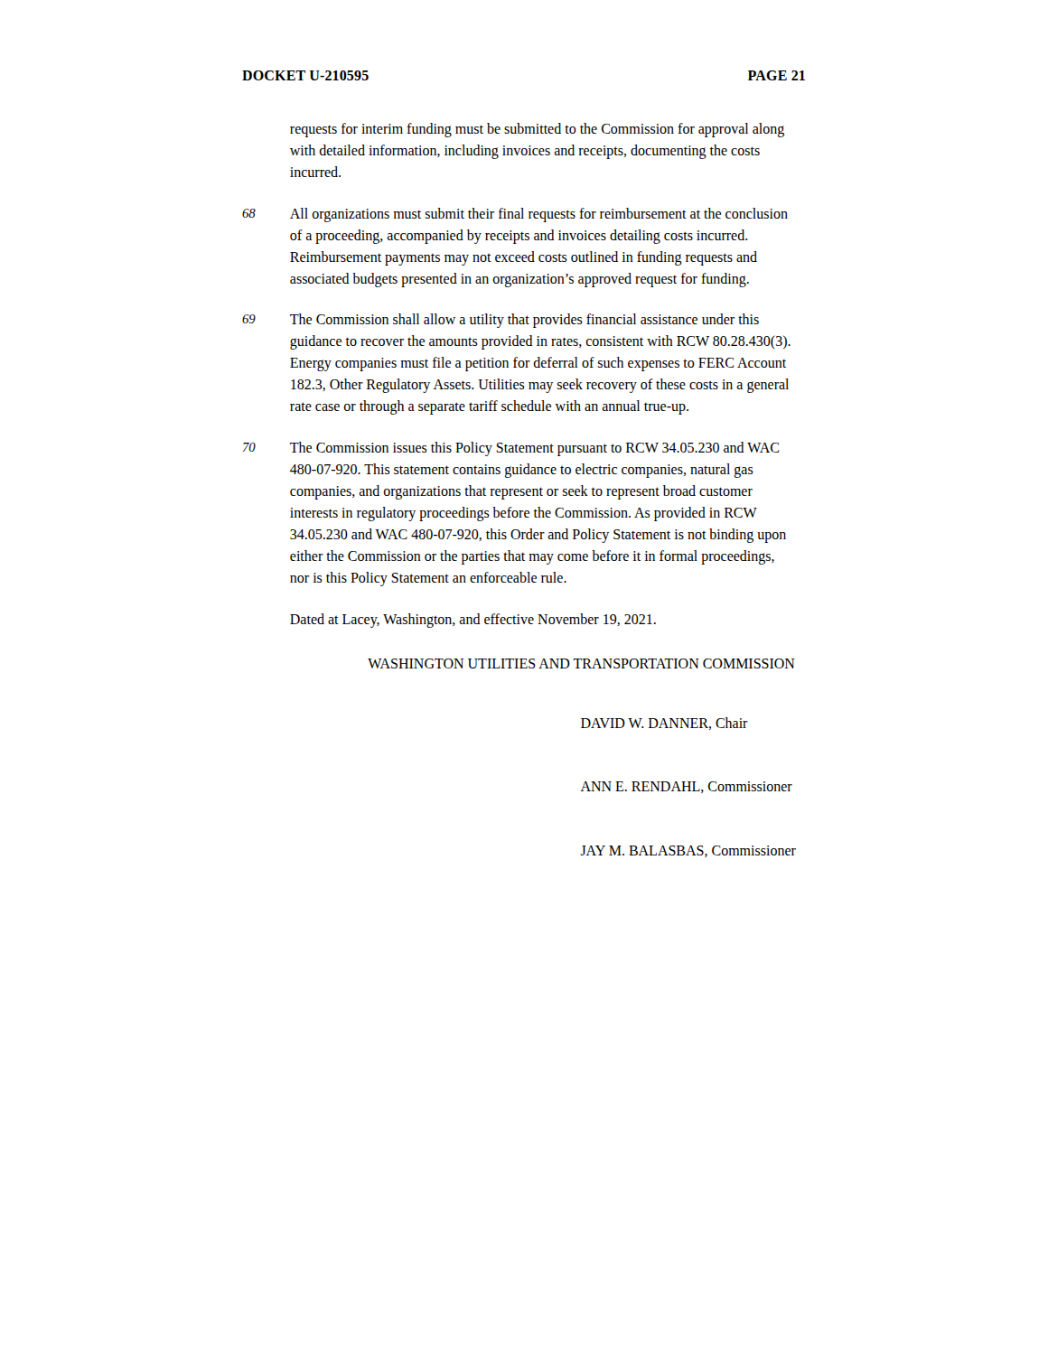DOCKET U-210595
PAGE 21
requests for interim funding must be submitted to the Commission for approval along with detailed information, including invoices and receipts, documenting the costs incurred.
68 All organizations must submit their final requests for reimbursement at the conclusion of a proceeding, accompanied by receipts and invoices detailing costs incurred. Reimbursement payments may not exceed costs outlined in funding requests and associated budgets presented in an organization’s approved request for funding.
69 The Commission shall allow a utility that provides financial assistance under this guidance to recover the amounts provided in rates, consistent with RCW 80.28.430(3). Energy companies must file a petition for deferral of such expenses to FERC Account 182.3, Other Regulatory Assets. Utilities may seek recovery of these costs in a general rate case or through a separate tariff schedule with an annual true-up.
70 The Commission issues this Policy Statement pursuant to RCW 34.05.230 and WAC 480-07-920. This statement contains guidance to electric companies, natural gas companies, and organizations that represent or seek to represent broad customer interests in regulatory proceedings before the Commission. As provided in RCW 34.05.230 and WAC 480-07-920, this Order and Policy Statement is not binding upon either the Commission or the parties that may come before it in formal proceedings, nor is this Policy Statement an enforceable rule.
Dated at Lacey, Washington, and effective November 19, 2021.
WASHINGTON UTILITIES AND TRANSPORTATION COMMISSION
DAVID W. DANNER, Chair
ANN E. RENDAHL, Commissioner
JAY M. BALASBAS, Commissioner